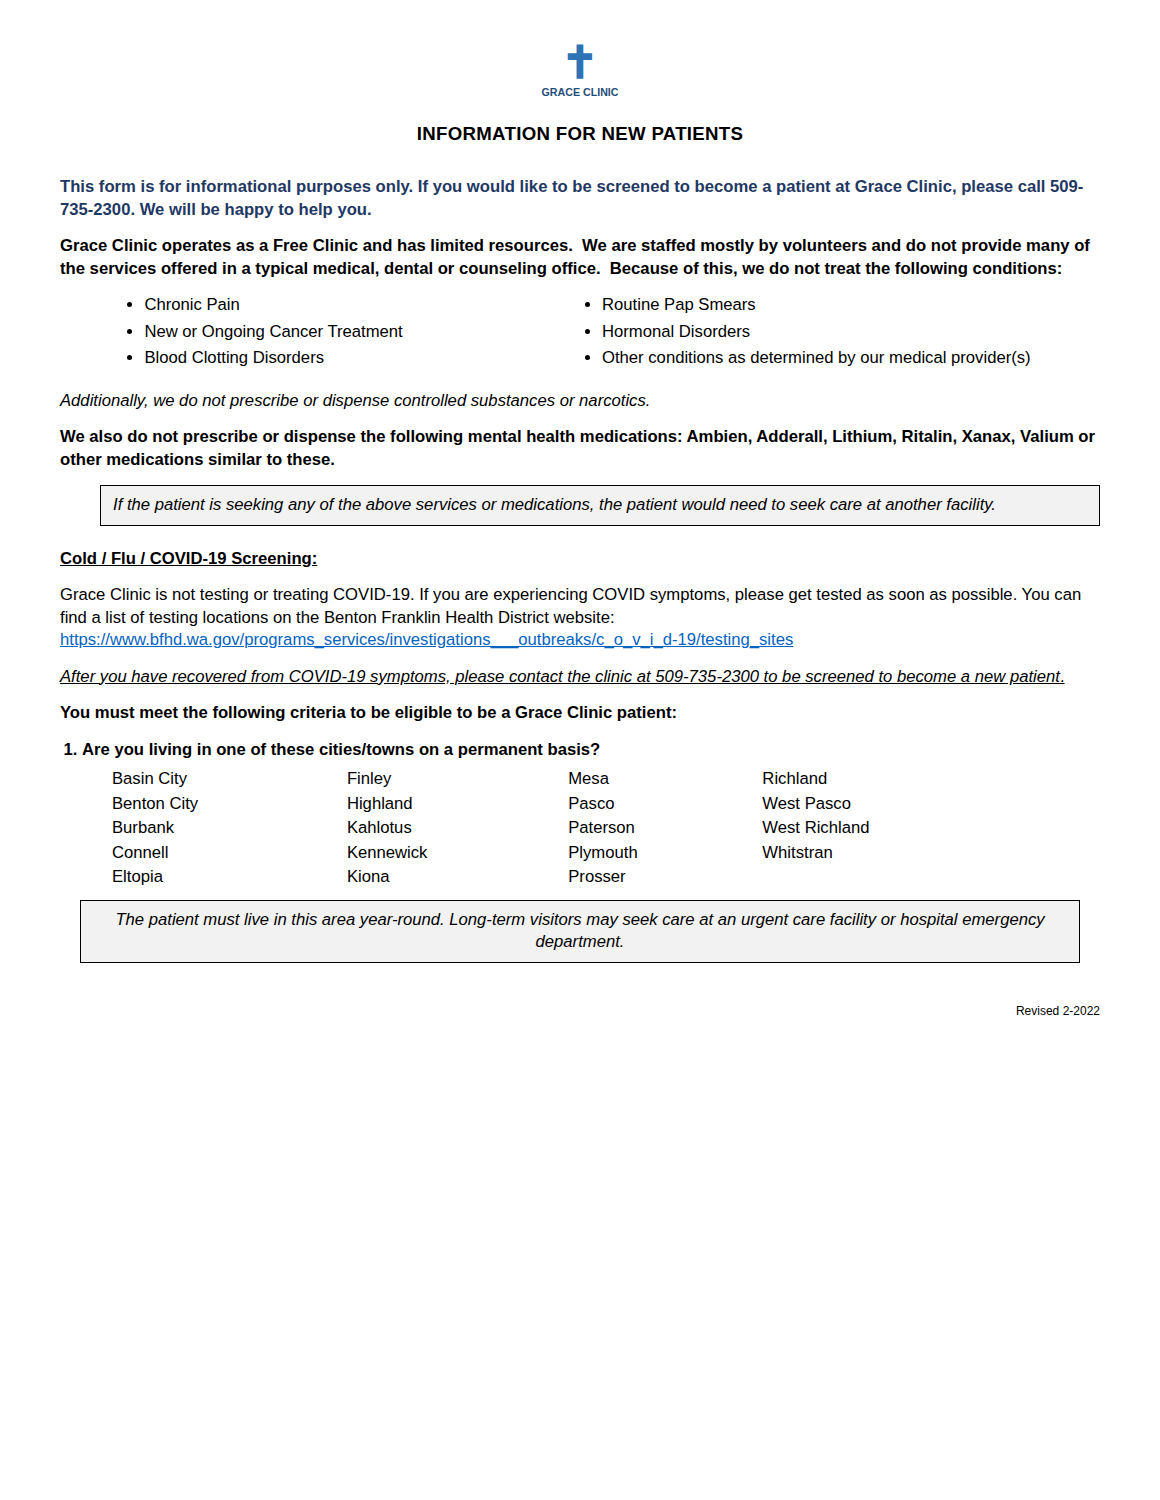✝
GRACE CLINIC
INFORMATION FOR NEW PATIENTS
This form is for informational purposes only. If you would like to be screened to become a patient at Grace Clinic, please call 509-735-2300. We will be happy to help you.
Grace Clinic operates as a Free Clinic and has limited resources. We are staffed mostly by volunteers and do not provide many of the services offered in a typical medical, dental or counseling office. Because of this, we do not treat the following conditions:
| Chronic Pain New or Ongoing Cancer Treatment Blood Clotting Disorders | Routine Pap Smears Hormonal Disorders Other conditions as determined by our medical provider(s) |
Additionally, we do not prescribe or dispense controlled substances or narcotics.
We also do not prescribe or dispense the following mental health medications: Ambien, Adderall, Lithium, Ritalin, Xanax, Valium or other medications similar to these.
If the patient is seeking any of the above services or medications, the patient would need to seek care at another facility.
Cold / Flu / COVID-19 Screening:
Grace Clinic is not testing or treating COVID-19. If you are experiencing COVID symptoms, please get tested as soon as possible. You can find a list of testing locations on the Benton Franklin Health District website:
https://www.bfhd.wa.gov/programs_services/investigations___outbreaks/c_o_v_i_d-19/testing_sites
After you have recovered from COVID-19 symptoms, please contact the clinic at 509-735-2300 to be screened to become a new patient.
You must meet the following criteria to be eligible to be a Grace Clinic patient:
Are you living in one of these cities/towns on a permanent basis?
| Basin City | Finley | Mesa | Richland |
| Benton City | Highland | Pasco | West Pasco |
| Burbank | Kahlotus | Paterson | West Richland |
| Connell | Kennewick | Plymouth | Whitstran |
| Eltopia | Kiona | Prosser | |
The patient must live in this area year-round. Long-term visitors may seek care at an urgent care facility or hospital emergency department.
Revised 2-2022